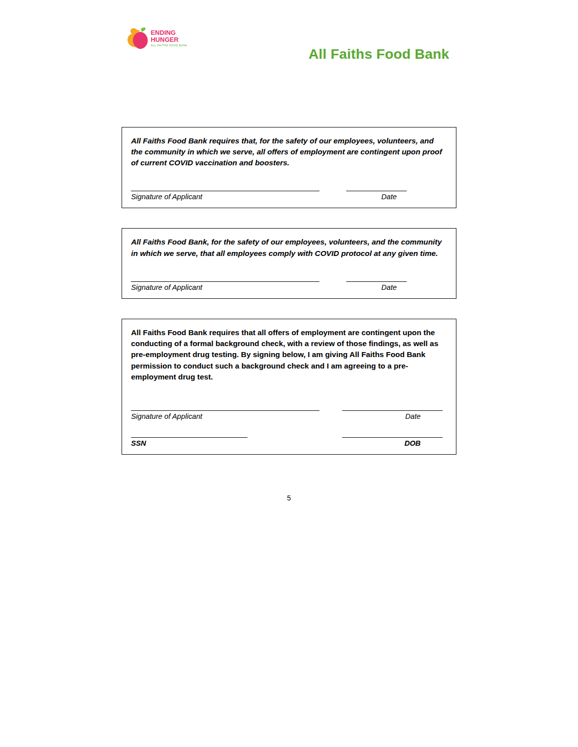ENDING HUNGER ALL FAITHS FOOD BANK
All Faiths Food Bank
All Faiths Food Bank requires that, for the safety of our employees, volunteers, and the community in which we serve, all offers of employment are contingent upon proof of current COVID vaccination and boosters.
_______________________________________________ _______________
Signature of Applicant Date
All Faiths Food Bank, for the safety of our employees, volunteers, and the community in which we serve, that all employees comply with COVID protocol at any given time.
_______________________________________________ _______________
Signature of Applicant Date
All Faiths Food Bank requires that all offers of employment are contingent upon the conducting of a formal background check, with a review of those findings, as well as pre-employment drug testing. By signing below, I am giving All Faiths Food Bank permission to conduct such a background check and I am agreeing to a pre-employment drug test.
_______________________________________________ _________________________
Signature of Applicant Date
_____________________________ _________________________
SSN DOB
5